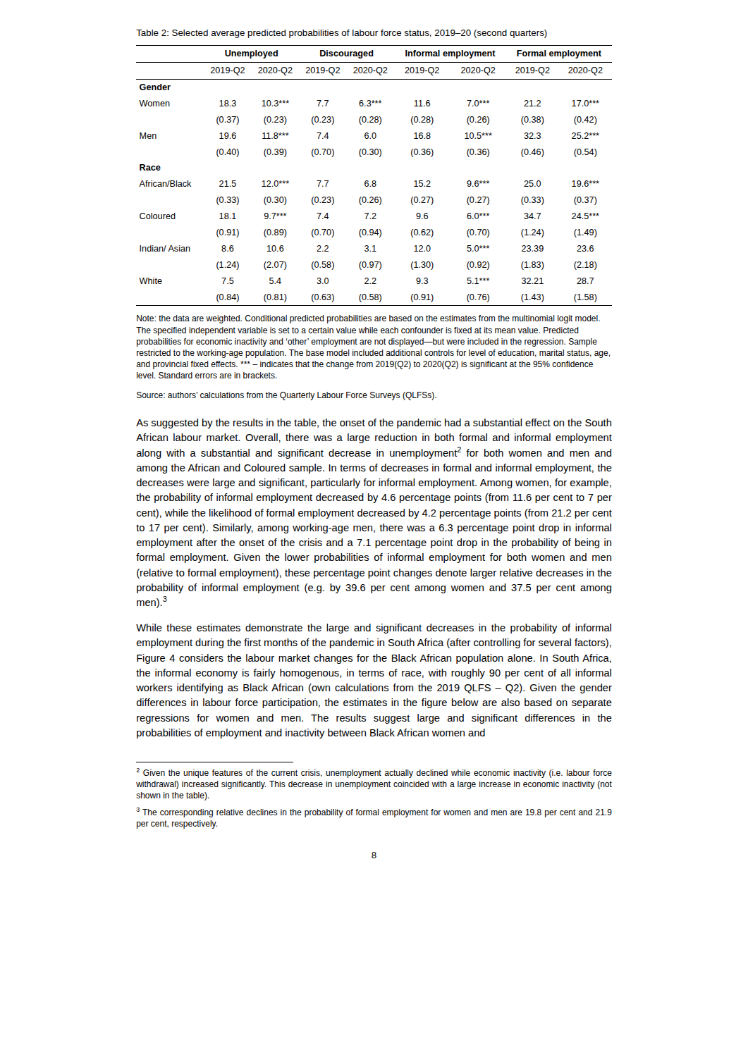Table 2: Selected average predicted probabilities of labour force status, 2019–20 (second quarters)
| | Unemployed | Discouraged | Informal employment | Formal employment |
| --- | --- | --- | --- | --- |
| | 2019-Q2 | 2020-Q2 | 2019-Q2 | 2020-Q2 | 2019-Q2 | 2020-Q2 | 2019-Q2 | 2020-Q2 |
| Gender |
| Women | 18.3 | 10.3*** | 7.7 | 6.3*** | 11.6 | 7.0*** | 21.2 | 17.0*** |
| | (0.37) | (0.23) | (0.23) | (0.28) | (0.28) | (0.26) | (0.38) | (0.42) |
| Men | 19.6 | 11.8*** | 7.4 | 6.0 | 16.8 | 10.5*** | 32.3 | 25.2*** |
| | (0.40) | (0.39) | (0.70) | (0.30) | (0.36) | (0.36) | (0.46) | (0.54) |
| Race |
| African/Black | 21.5 | 12.0*** | 7.7 | 6.8 | 15.2 | 9.6*** | 25.0 | 19.6*** |
| | (0.33) | (0.30) | (0.23) | (0.26) | (0.27) | (0.27) | (0.33) | (0.37) |
| Coloured | 18.1 | 9.7*** | 7.4 | 7.2 | 9.6 | 6.0*** | 34.7 | 24.5*** |
| | (0.91) | (0.89) | (0.70) | (0.94) | (0.62) | (0.70) | (1.24) | (1.49) |
| Indian/ Asian | 8.6 | 10.6 | 2.2 | 3.1 | 12.0 | 5.0*** | 23.39 | 23.6 |
| | (1.24) | (2.07) | (0.58) | (0.97) | (1.30) | (0.92) | (1.83) | (2.18) |
| White | 7.5 | 5.4 | 3.0 | 2.2 | 9.3 | 5.1*** | 32.21 | 28.7 |
| | (0.84) | (0.81) | (0.63) | (0.58) | (0.91) | (0.76) | (1.43) | (1.58) |
Note: the data are weighted. Conditional predicted probabilities are based on the estimates from the multinomial logit model. The specified independent variable is set to a certain value while each confounder is fixed at its mean value. Predicted probabilities for economic inactivity and ‘other’ employment are not displayed—but were included in the regression. Sample restricted to the working-age population. The base model included additional controls for level of education, marital status, age, and provincial fixed effects. *** – indicates that the change from 2019(Q2) to 2020(Q2) is significant at the 95% confidence level. Standard errors are in brackets.
Source: authors’ calculations from the Quarterly Labour Force Surveys (QLFSs).
As suggested by the results in the table, the onset of the pandemic had a substantial effect on the South African labour market. Overall, there was a large reduction in both formal and informal employment along with a substantial and significant decrease in unemployment2 for both women and men and among the African and Coloured sample. In terms of decreases in formal and informal employment, the decreases were large and significant, particularly for informal employment. Among women, for example, the probability of informal employment decreased by 4.6 percentage points (from 11.6 per cent to 7 per cent), while the likelihood of formal employment decreased by 4.2 percentage points (from 21.2 per cent to 17 per cent). Similarly, among working-age men, there was a 6.3 percentage point drop in informal employment after the onset of the crisis and a 7.1 percentage point drop in the probability of being in formal employment. Given the lower probabilities of informal employment for both women and men (relative to formal employment), these percentage point changes denote larger relative decreases in the probability of informal employment (e.g. by 39.6 per cent among women and 37.5 per cent among men).3
While these estimates demonstrate the large and significant decreases in the probability of informal employment during the first months of the pandemic in South Africa (after controlling for several factors), Figure 4 considers the labour market changes for the Black African population alone. In South Africa, the informal economy is fairly homogenous, in terms of race, with roughly 90 per cent of all informal workers identifying as Black African (own calculations from the 2019 QLFS – Q2). Given the gender differences in labour force participation, the estimates in the figure below are also based on separate regressions for women and men. The results suggest large and significant differences in the probabilities of employment and inactivity between Black African women and
2 Given the unique features of the current crisis, unemployment actually declined while economic inactivity (i.e. labour force withdrawal) increased significantly. This decrease in unemployment coincided with a large increase in economic inactivity (not shown in the table).
3 The corresponding relative declines in the probability of formal employment for women and men are 19.8 per cent and 21.9 per cent, respectively.
8